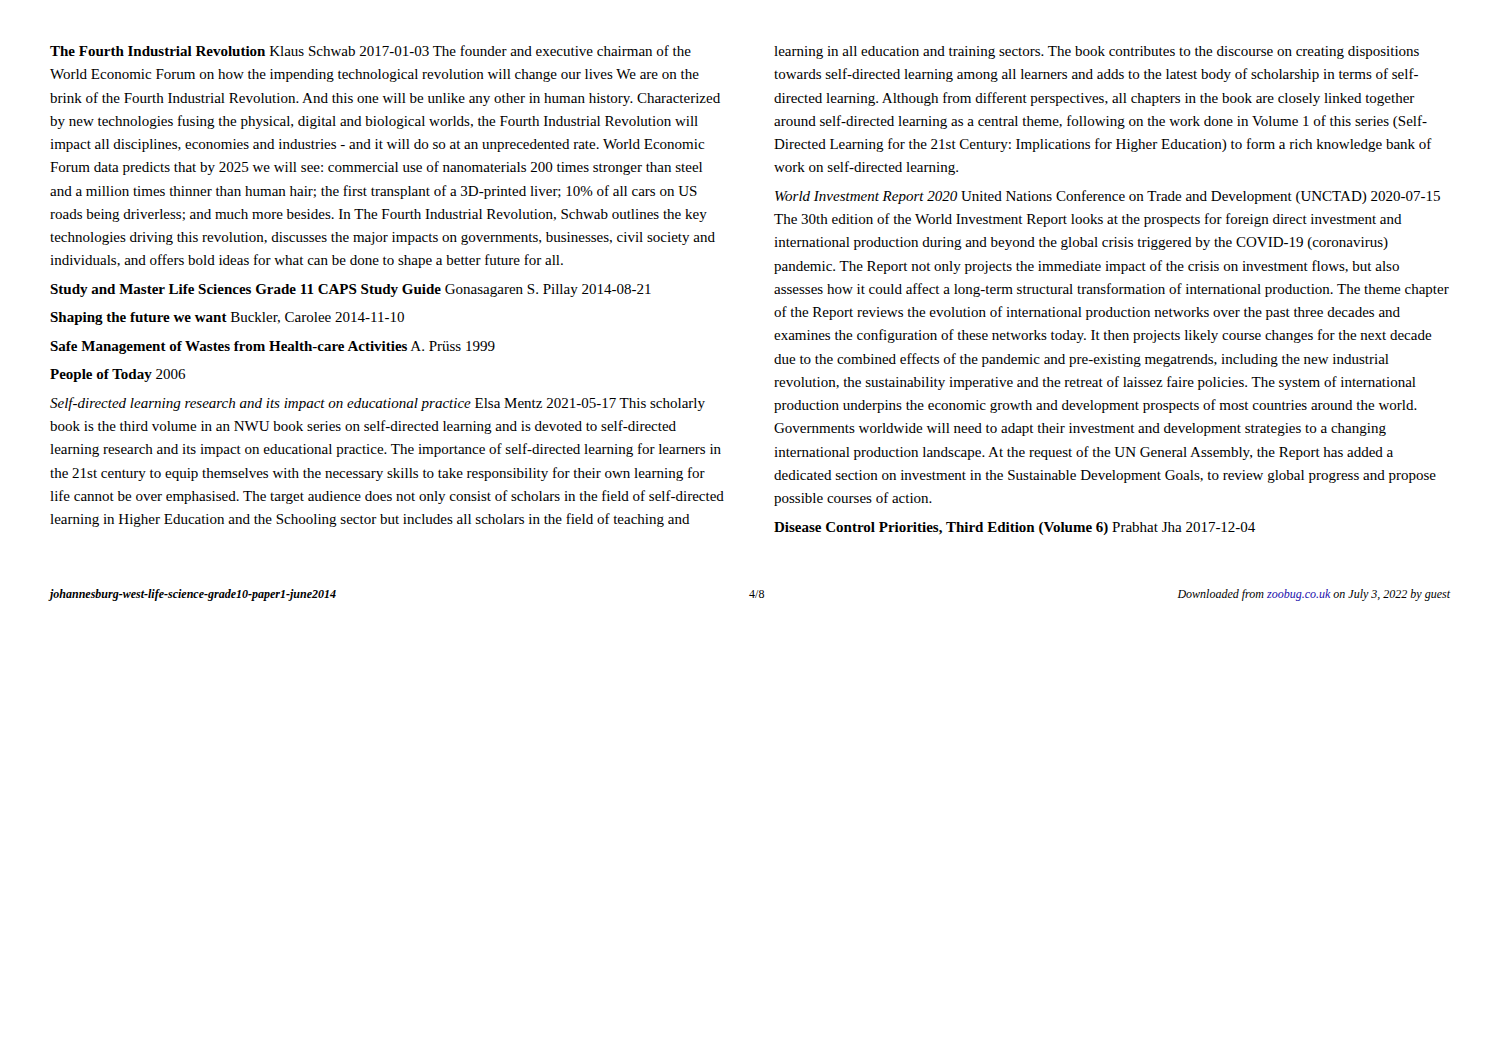The Fourth Industrial Revolution Klaus Schwab 2017-01-03 The founder and executive chairman of the World Economic Forum on how the impending technological revolution will change our lives We are on the brink of the Fourth Industrial Revolution. And this one will be unlike any other in human history. Characterized by new technologies fusing the physical, digital and biological worlds, the Fourth Industrial Revolution will impact all disciplines, economies and industries - and it will do so at an unprecedented rate. World Economic Forum data predicts that by 2025 we will see: commercial use of nanomaterials 200 times stronger than steel and a million times thinner than human hair; the first transplant of a 3D-printed liver; 10% of all cars on US roads being driverless; and much more besides. In The Fourth Industrial Revolution, Schwab outlines the key technologies driving this revolution, discusses the major impacts on governments, businesses, civil society and individuals, and offers bold ideas for what can be done to shape a better future for all.
Study and Master Life Sciences Grade 11 CAPS Study Guide Gonasagaren S. Pillay 2014-08-21
Shaping the future we want Buckler, Carolee 2014-11-10
Safe Management of Wastes from Health-care Activities A. Prüss 1999
People of Today 2006
Self-directed learning research and its impact on educational practice Elsa Mentz 2021-05-17 This scholarly book is the third volume in an NWU book series on self-directed learning and is devoted to self-directed learning research and its impact on educational practice. The importance of self-directed learning for learners in the 21st century to equip themselves with the necessary skills to take responsibility for their own learning for life cannot be over emphasised. The target audience does not only consist of scholars in the field of self-directed learning in Higher Education and the Schooling sector but includes all scholars in the field of teaching and learning in all education and training sectors. The book contributes to the discourse on creating dispositions towards self-directed learning among all learners and adds to the latest body of scholarship in terms of self-directed learning. Although from different perspectives, all chapters in the book are closely linked together around self-directed learning as a central theme, following on the work done in Volume 1 of this series (Self-Directed Learning for the 21st Century: Implications for Higher Education) to form a rich knowledge bank of work on self-directed learning.
World Investment Report 2020 United Nations Conference on Trade and Development (UNCTAD) 2020-07-15 The 30th edition of the World Investment Report looks at the prospects for foreign direct investment and international production during and beyond the global crisis triggered by the COVID-19 (coronavirus) pandemic. The Report not only projects the immediate impact of the crisis on investment flows, but also assesses how it could affect a long-term structural transformation of international production. The theme chapter of the Report reviews the evolution of international production networks over the past three decades and examines the configuration of these networks today. It then projects likely course changes for the next decade due to the combined effects of the pandemic and pre-existing megatrends, including the new industrial revolution, the sustainability imperative and the retreat of laissez faire policies. The system of international production underpins the economic growth and development prospects of most countries around the world. Governments worldwide will need to adapt their investment and development strategies to a changing international production landscape. At the request of the UN General Assembly, the Report has added a dedicated section on investment in the Sustainable Development Goals, to review global progress and propose possible courses of action.
Disease Control Priorities, Third Edition (Volume 6) Prabhat Jha 2017-12-04
johannesburg-west-life-science-grade10-paper1-june2014
4/8
Downloaded from zoobug.co.uk on July 3, 2022 by guest